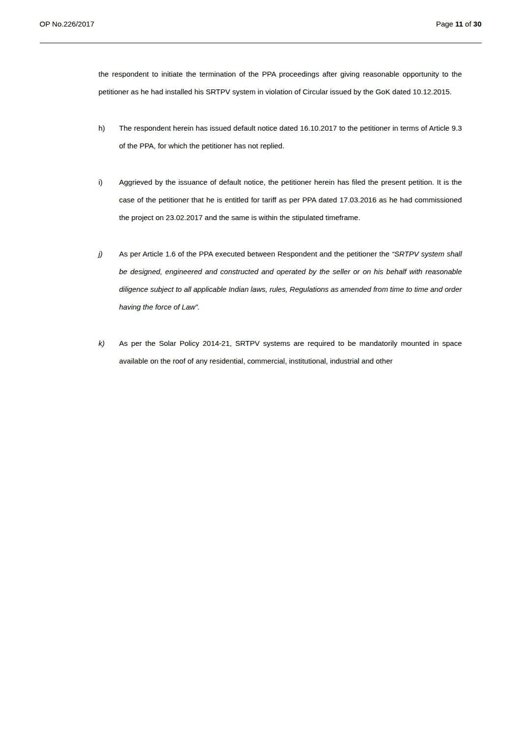OP No.226/2017
Page 11 of 30
the respondent to initiate the termination of the PPA proceedings after giving reasonable opportunity to the petitioner as he had installed his SRTPV system in violation of Circular issued by the GoK dated 10.12.2015.
h)
The respondent herein has issued default notice dated 16.10.2017 to the petitioner in terms of Article 9.3 of the PPA, for which the petitioner has not replied.
i)
Aggrieved by the issuance of default notice, the petitioner herein has filed the present petition. It is the case of the petitioner that he is entitled for tariff as per PPA dated 17.03.2016 as he had commissioned the project on 23.02.2017 and the same is within the stipulated timeframe.
j)
As per Article 1.6 of the PPA executed between Respondent and the petitioner the “SRTPV system shall be designed, engineered and constructed and operated by the seller or on his behalf with reasonable diligence subject to all applicable Indian laws, rules, Regulations as amended from time to time and order having the force of Law”.
k)
As per the Solar Policy 2014-21, SRTPV systems are required to be mandatorily mounted in space available on the roof of any residential, commercial, institutional, industrial and other